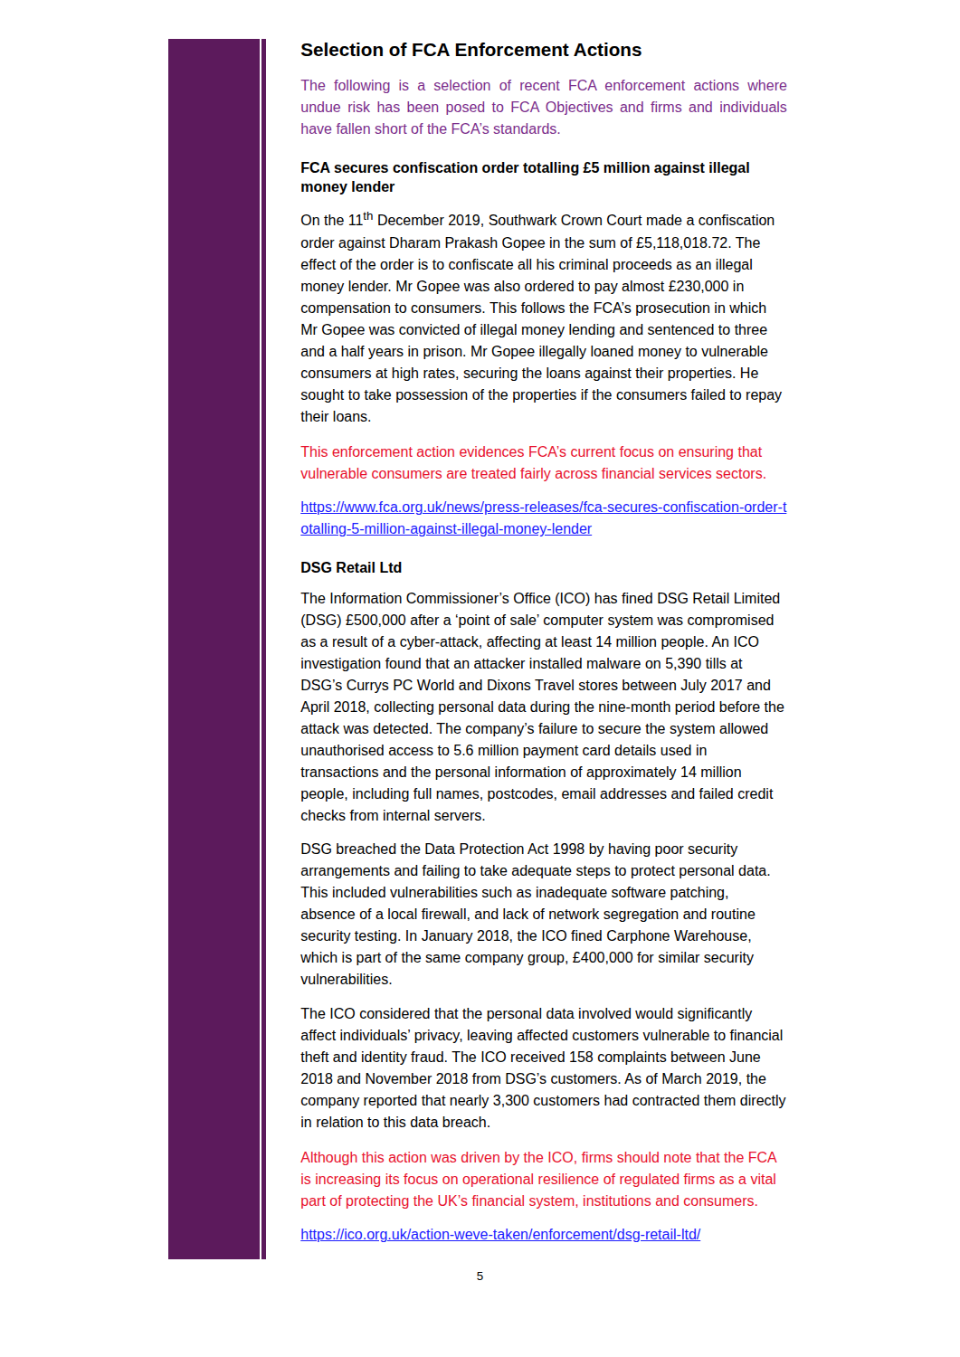Selection of FCA Enforcement Actions
The following is a selection of recent FCA enforcement actions where undue risk has been posed to FCA Objectives and firms and individuals have fallen short of the FCA’s standards.
FCA secures confiscation order totalling £5 million against illegal money lender
On the 11th December 2019, Southwark Crown Court made a confiscation order against Dharam Prakash Gopee in the sum of £5,118,018.72. The effect of the order is to confiscate all his criminal proceeds as an illegal money lender. Mr Gopee was also ordered to pay almost £230,000 in compensation to consumers. This follows the FCA’s prosecution in which Mr Gopee was convicted of illegal money lending and sentenced to three and a half years in prison. Mr Gopee illegally loaned money to vulnerable consumers at high rates, securing the loans against their properties. He sought to take possession of the properties if the consumers failed to repay their loans.
This enforcement action evidences FCA’s current focus on ensuring that vulnerable consumers are treated fairly across financial services sectors.
https://www.fca.org.uk/news/press-releases/fca-secures-confiscation-order-totalling-5-million-against-illegal-money-lender
DSG Retail Ltd
The Information Commissioner’s Office (ICO) has fined DSG Retail Limited (DSG) £500,000 after a ‘point of sale’ computer system was compromised as a result of a cyber-attack, affecting at least 14 million people. An ICO investigation found that an attacker installed malware on 5,390 tills at DSG’s Currys PC World and Dixons Travel stores between July 2017 and April 2018, collecting personal data during the nine-month period before the attack was detected. The company’s failure to secure the system allowed unauthorised access to 5.6 million payment card details used in transactions and the personal information of approximately 14 million people, including full names, postcodes, email addresses and failed credit checks from internal servers.
DSG breached the Data Protection Act 1998 by having poor security arrangements and failing to take adequate steps to protect personal data. This included vulnerabilities such as inadequate software patching, absence of a local firewall, and lack of network segregation and routine security testing. In January 2018, the ICO fined Carphone Warehouse, which is part of the same company group, £400,000 for similar security vulnerabilities.
The ICO considered that the personal data involved would significantly affect individuals’ privacy, leaving affected customers vulnerable to financial theft and identity fraud. The ICO received 158 complaints between June 2018 and November 2018 from DSG’s customers. As of March 2019, the company reported that nearly 3,300 customers had contracted them directly in relation to this data breach.
Although this action was driven by the ICO, firms should note that the FCA is increasing its focus on operational resilience of regulated firms as a vital part of protecting the UK’s financial system, institutions and consumers.
https://ico.org.uk/action-weve-taken/enforcement/dsg-retail-ltd/
5